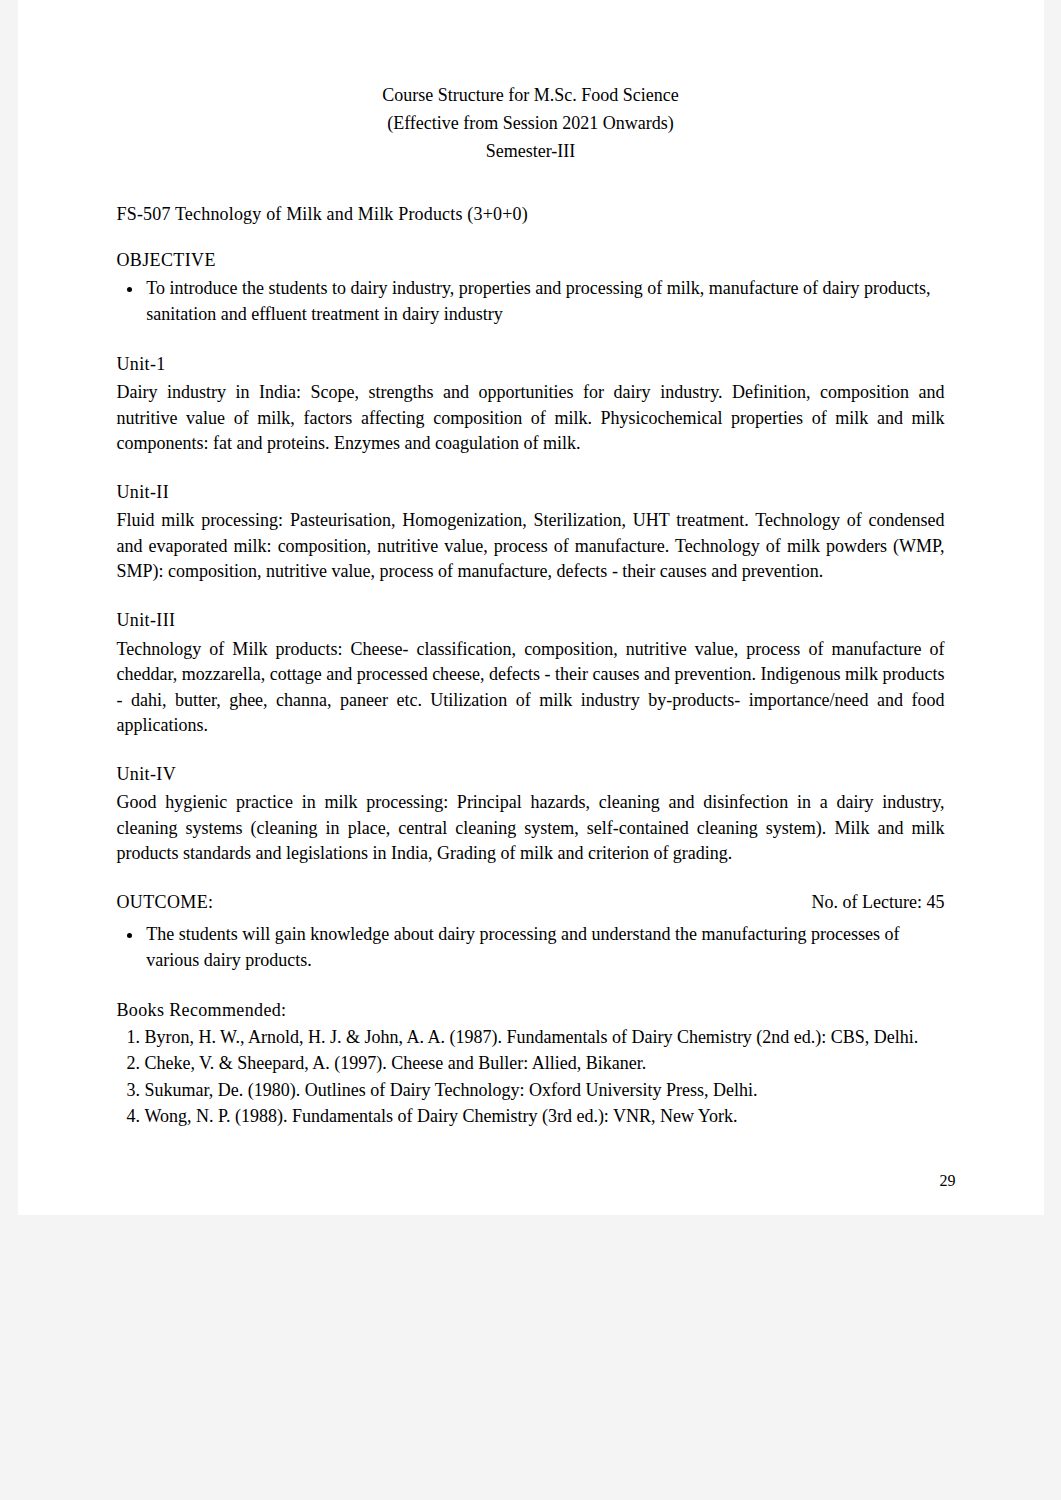Course Structure for M.Sc. Food Science
(Effective from Session 2021 Onwards)
Semester-III
FS-507 Technology of Milk and Milk Products (3+0+0)
OBJECTIVE
To introduce the students to dairy industry, properties and processing of milk, manufacture of dairy products, sanitation and effluent treatment in dairy industry
Unit-1
Dairy industry in India: Scope, strengths and opportunities for dairy industry. Definition, composition and nutritive value of milk, factors affecting composition of milk. Physicochemical properties of milk and milk components: fat and proteins. Enzymes and coagulation of milk.
Unit-II
Fluid milk processing: Pasteurisation, Homogenization, Sterilization, UHT treatment. Technology of condensed and evaporated milk: composition, nutritive value, process of manufacture. Technology of milk powders (WMP, SMP): composition, nutritive value, process of manufacture, defects - their causes and prevention.
Unit-III
Technology of Milk products: Cheese- classification, composition, nutritive value, process of manufacture of cheddar, mozzarella, cottage and processed cheese, defects - their causes and prevention. Indigenous milk products - dahi, butter, ghee, channa, paneer etc. Utilization of milk industry by-products- importance/need and food applications.
Unit-IV
Good hygienic practice in milk processing: Principal hazards, cleaning and disinfection in a dairy industry, cleaning systems (cleaning in place, central cleaning system, self-contained cleaning system). Milk and milk products standards and legislations in India, Grading of milk and criterion of grading.
OUTCOME:
No. of Lecture: 45
The students will gain knowledge about dairy processing and understand the manufacturing processes of various dairy products.
Books Recommended:
Byron, H. W., Arnold, H. J. & John, A. A. (1987). Fundamentals of Dairy Chemistry (2nd ed.): CBS, Delhi.
Cheke, V. & Sheepard, A. (1997). Cheese and Buller: Allied, Bikaner.
Sukumar, De. (1980). Outlines of Dairy Technology: Oxford University Press, Delhi.
Wong, N. P. (1988). Fundamentals of Dairy Chemistry (3rd ed.): VNR, New York.
29